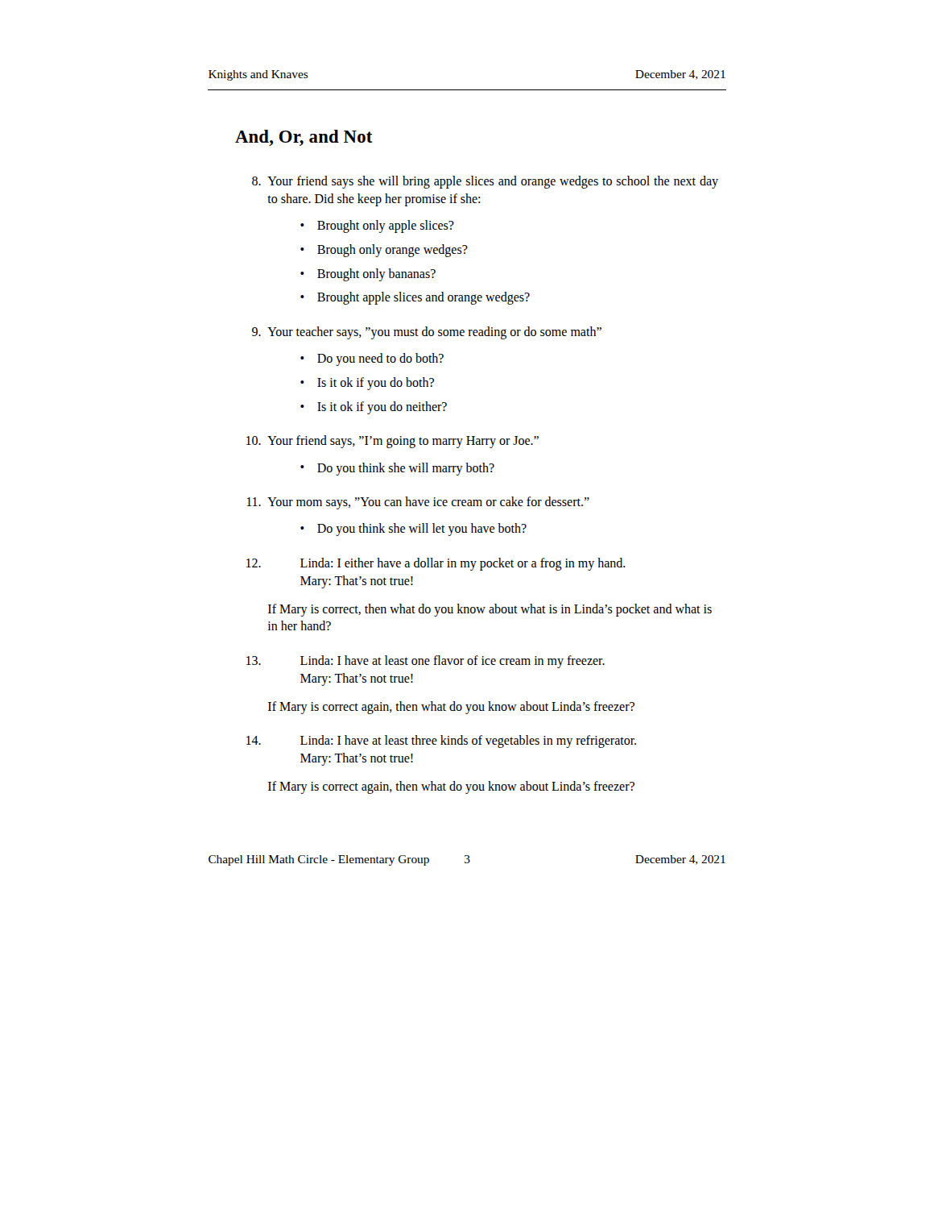Knights and Knaves
December 4, 2021
And, Or, and Not
8. Your friend says she will bring apple slices and orange wedges to school the next day to share. Did she keep her promise if she:
Brought only apple slices?
Brough only orange wedges?
Brought only bananas?
Brought apple slices and orange wedges?
9. Your teacher says, ”you must do some reading or do some math”
Do you need to do both?
Is it ok if you do both?
Is it ok if you do neither?
10. Your friend says, ”I’m going to marry Harry or Joe.”
Do you think she will marry both?
11. Your mom says, ”You can have ice cream or cake for dessert.”
Do you think she will let you have both?
12.
Linda: I either have a dollar in my pocket or a frog in my hand. Mary: That’s not true!
If Mary is correct, then what do you know about what is in Linda’s pocket and what is in her hand?
13.
Linda: I have at least one flavor of ice cream in my freezer. Mary: That’s not true!
If Mary is correct again, then what do you know about Linda’s freezer?
14.
Linda: I have at least three kinds of vegetables in my refrigerator. Mary: That’s not true!
If Mary is correct again, then what do you know about Linda’s freezer?
Chapel Hill Math Circle - Elementary Group
3
December 4, 2021